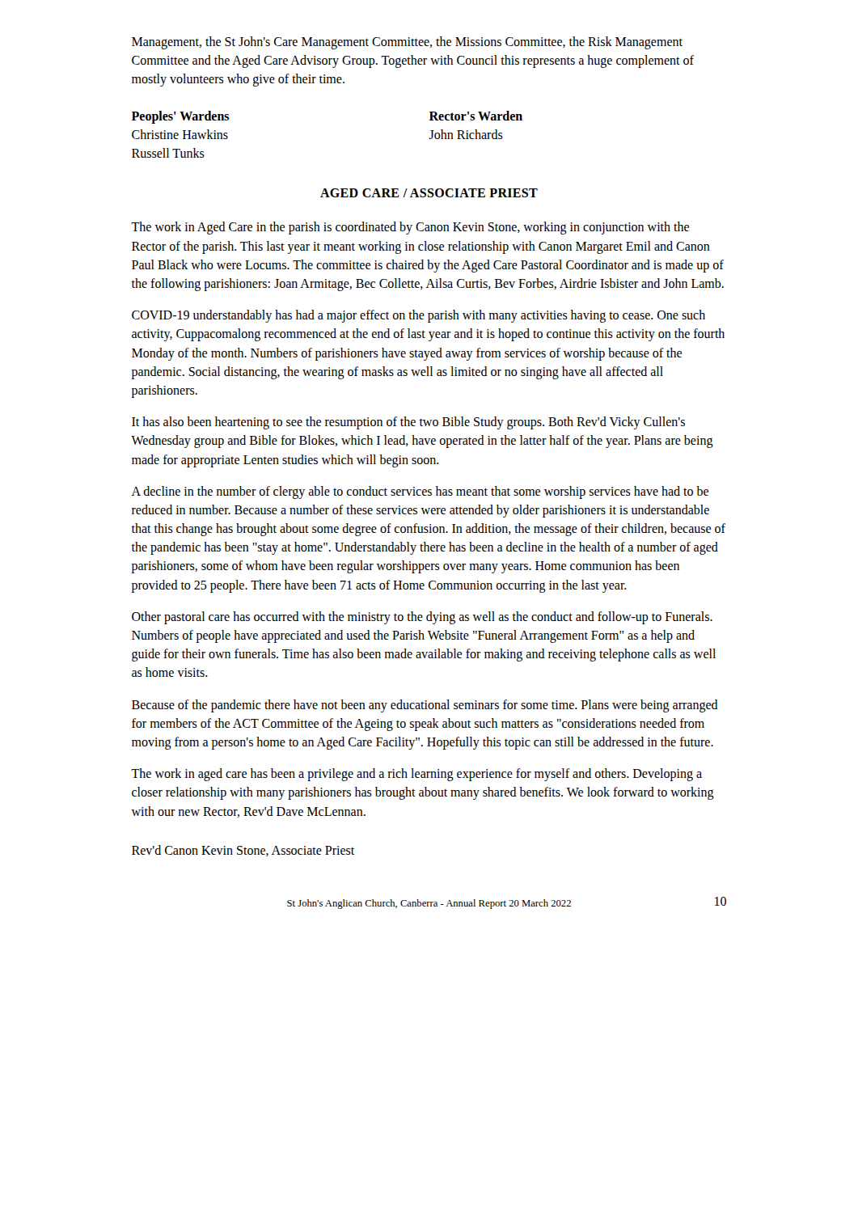Management, the St John's Care Management Committee, the Missions Committee, the Risk Management Committee and the Aged Care Advisory Group. Together with Council this represents a huge complement of mostly volunteers who give of their time.
| Peoples' Wardens | Rector's Warden |
| Christine Hawkins | John Richards |
| Russell Tunks | |
AGED CARE / ASSOCIATE PRIEST
The work in Aged Care in the parish is coordinated by Canon Kevin Stone, working in conjunction with the Rector of the parish. This last year it meant working in close relationship with Canon Margaret Emil and Canon Paul Black who were Locums. The committee is chaired by the Aged Care Pastoral Coordinator and is made up of the following parishioners: Joan Armitage, Bec Collette, Ailsa Curtis, Bev Forbes, Airdrie Isbister and John Lamb.
COVID-19 understandably has had a major effect on the parish with many activities having to cease. One such activity, Cuppacomalong recommenced at the end of last year and it is hoped to continue this activity on the fourth Monday of the month. Numbers of parishioners have stayed away from services of worship because of the pandemic. Social distancing, the wearing of masks as well as limited or no singing have all affected all parishioners.
It has also been heartening to see the resumption of the two Bible Study groups. Both Rev'd Vicky Cullen's Wednesday group and Bible for Blokes, which I lead, have operated in the latter half of the year. Plans are being made for appropriate Lenten studies which will begin soon.
A decline in the number of clergy able to conduct services has meant that some worship services have had to be reduced in number. Because a number of these services were attended by older parishioners it is understandable that this change has brought about some degree of confusion. In addition, the message of their children, because of the pandemic has been "stay at home". Understandably there has been a decline in the health of a number of aged parishioners, some of whom have been regular worshippers over many years. Home communion has been provided to 25 people. There have been 71 acts of Home Communion occurring in the last year.
Other pastoral care has occurred with the ministry to the dying as well as the conduct and follow-up to Funerals. Numbers of people have appreciated and used the Parish Website "Funeral Arrangement Form" as a help and guide for their own funerals. Time has also been made available for making and receiving telephone calls as well as home visits.
Because of the pandemic there have not been any educational seminars for some time. Plans were being arranged for members of the ACT Committee of the Ageing to speak about such matters as "considerations needed from moving from a person's home to an Aged Care Facility". Hopefully this topic can still be addressed in the future.
The work in aged care has been a privilege and a rich learning experience for myself and others. Developing a closer relationship with many parishioners has brought about many shared benefits. We look forward to working with our new Rector, Rev'd Dave McLennan.
Rev'd Canon Kevin Stone, Associate Priest
St John's Anglican Church, Canberra - Annual Report 20 March 2022
10